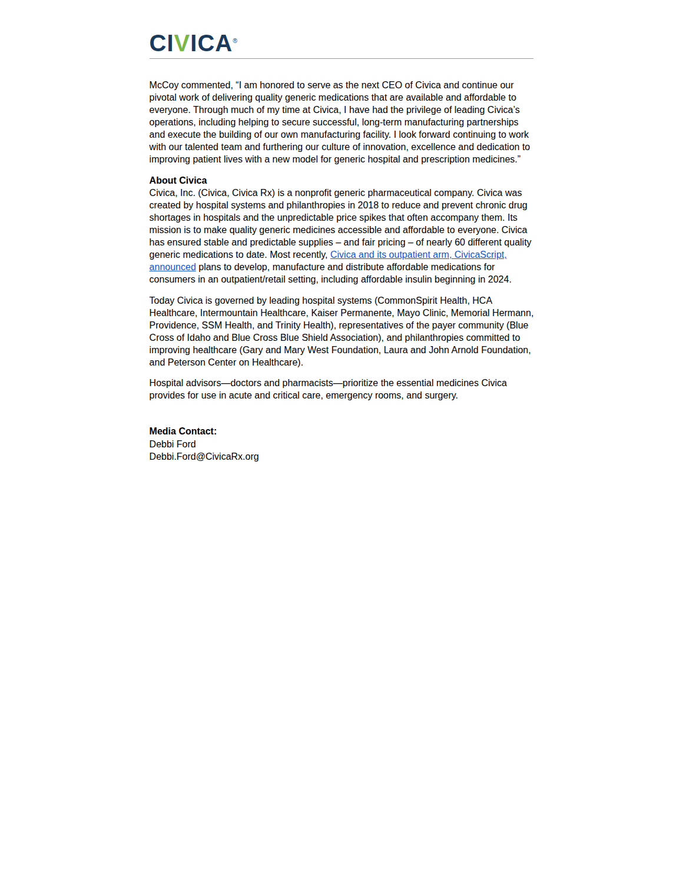CIVICA®
McCoy commented, “I am honored to serve as the next CEO of Civica and continue our pivotal work of delivering quality generic medications that are available and affordable to everyone. Through much of my time at Civica, I have had the privilege of leading Civica’s operations, including helping to secure successful, long-term manufacturing partnerships and execute the building of our own manufacturing facility. I look forward continuing to work with our talented team and furthering our culture of innovation, excellence and dedication to improving patient lives with a new model for generic hospital and prescription medicines.”
About Civica
Civica, Inc. (Civica, Civica Rx) is a nonprofit generic pharmaceutical company. Civica was created by hospital systems and philanthropies in 2018 to reduce and prevent chronic drug shortages in hospitals and the unpredictable price spikes that often accompany them. Its mission is to make quality generic medicines accessible and affordable to everyone. Civica has ensured stable and predictable supplies – and fair pricing – of nearly 60 different quality generic medications to date. Most recently, Civica and its outpatient arm, CivicaScript, announced plans to develop, manufacture and distribute affordable medications for consumers in an outpatient/retail setting, including affordable insulin beginning in 2024.
Today Civica is governed by leading hospital systems (CommonSpirit Health, HCA Healthcare, Intermountain Healthcare, Kaiser Permanente, Mayo Clinic, Memorial Hermann, Providence, SSM Health, and Trinity Health), representatives of the payer community (Blue Cross of Idaho and Blue Cross Blue Shield Association), and philanthropies committed to improving healthcare (Gary and Mary West Foundation, Laura and John Arnold Foundation, and Peterson Center on Healthcare).
Hospital advisors—doctors and pharmacists—prioritize the essential medicines Civica provides for use in acute and critical care, emergency rooms, and surgery.
Media Contact:
Debbi Ford
Debbi.Ford@CivicaRx.org